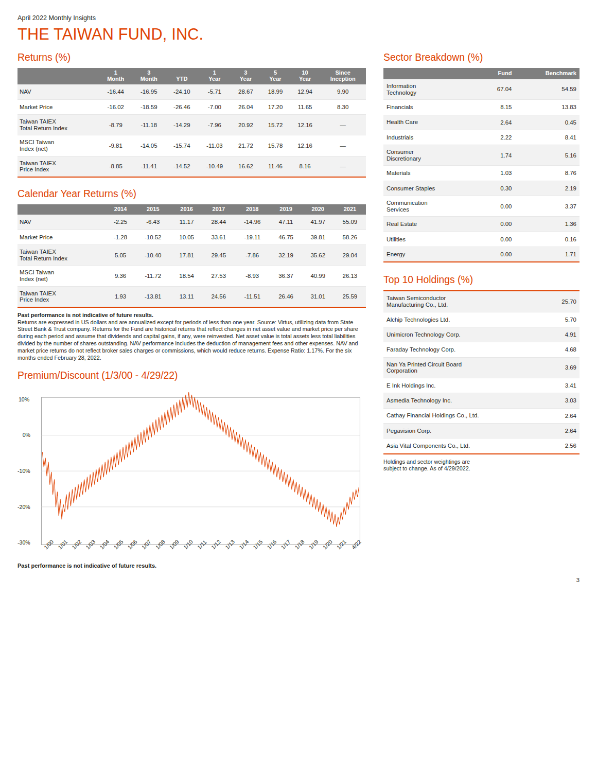April 2022 Monthly Insights
THE TAIWAN FUND, INC.
Returns (%)
| | 1 Month | 3 Month | YTD | 1 Year | 3 Year | 5 Year | 10 Year | Since Inception |
| --- | --- | --- | --- | --- | --- | --- | --- | --- |
| NAV | -16.44 | -16.95 | -24.10 | -5.71 | 28.67 | 18.99 | 12.94 | 9.90 |
| Market Price | -16.02 | -18.59 | -26.46 | -7.00 | 26.04 | 17.20 | 11.65 | 8.30 |
| Taiwan TAIEX Total Return Index | -8.79 | -11.18 | -14.29 | -7.96 | 20.92 | 15.72 | 12.16 | — |
| MSCI Taiwan Index (net) | -9.81 | -14.05 | -15.74 | -11.03 | 21.72 | 15.78 | 12.16 | — |
| Taiwan TAIEX Price Index | -8.85 | -11.41 | -14.52 | -10.49 | 16.62 | 11.46 | 8.16 | — |
Calendar Year Returns (%)
| | 2014 | 2015 | 2016 | 2017 | 2018 | 2019 | 2020 | 2021 |
| --- | --- | --- | --- | --- | --- | --- | --- | --- |
| NAV | -2.25 | -6.43 | 11.17 | 28.44 | -14.96 | 47.11 | 41.97 | 55.09 |
| Market Price | -1.28 | -10.52 | 10.05 | 33.61 | -19.11 | 46.75 | 39.81 | 58.26 |
| Taiwan TAIEX Total Return Index | 5.05 | -10.40 | 17.81 | 29.45 | -7.86 | 32.19 | 35.62 | 29.04 |
| MSCI Taiwan Index (net) | 9.36 | -11.72 | 18.54 | 27.53 | -8.93 | 36.37 | 40.99 | 26.13 |
| Taiwan TAIEX Price Index | 1.93 | -13.81 | 13.11 | 24.56 | -11.51 | 26.46 | 31.01 | 25.59 |
Past performance is not indicative of future results.
Returns are expressed in US dollars and are annualized except for periods of less than one year. Source: Virtus, utilizing data from State Street Bank & Trust company. Returns for the Fund are historical returns that reflect changes in net asset value and market price per share during each period and assume that dividends and capital gains, if any, were reinvested. Net asset value is total assets less total liabilities divided by the number of shares outstanding. NAV performance includes the deduction of management fees and other expenses. NAV and market price returns do not reflect broker sales charges or commissions, which would reduce returns. Expense Ratio: 1.17%. For the six months ended February 28, 2022.
Premium/Discount (1/3/00 - 4/29/22)
10% 0% -10% -20% -30% 1/00 1/01 1/02 1/03 1/04 1/05 1/06 1/07 1/08 1/09 1/10 1/11 1/12 1/13 1/14 1/15 1/16 1/17 1/18 1/19 1/20 1/21 4/22
Past performance is not indicative of future results.
Sector Breakdown (%)
| | Fund | Benchmark |
| --- | --- | --- |
| Information Technology | 67.04 | 54.59 |
| Financials | 8.15 | 13.83 |
| Health Care | 2.64 | 0.45 |
| Industrials | 2.22 | 8.41 |
| Consumer Discretionary | 1.74 | 5.16 |
| Materials | 1.03 | 8.76 |
| Consumer Staples | 0.30 | 2.19 |
| Communication Services | 0.00 | 3.37 |
| Real Estate | 0.00 | 1.36 |
| Utilities | 0.00 | 0.16 |
| Energy | 0.00 | 1.71 |
Top 10 Holdings (%)
| Taiwan Semiconductor Manufacturing Co., Ltd. | 25.70 |
| Alchip Technologies Ltd. | 5.70 |
| Unimicron Technology Corp. | 4.91 |
| Faraday Technology Corp. | 4.68 |
| Nan Ya Printed Circuit Board Corporation | 3.69 |
| E Ink Holdings Inc. | 3.41 |
| Asmedia Technology Inc. | 3.03 |
| Cathay Financial Holdings Co., Ltd. | 2.64 |
| Pegavision Corp. | 2.64 |
| Asia Vital Components Co., Ltd. | 2.56 |
Holdings and sector weightings are
subject to change. As of 4/29/2022.
3